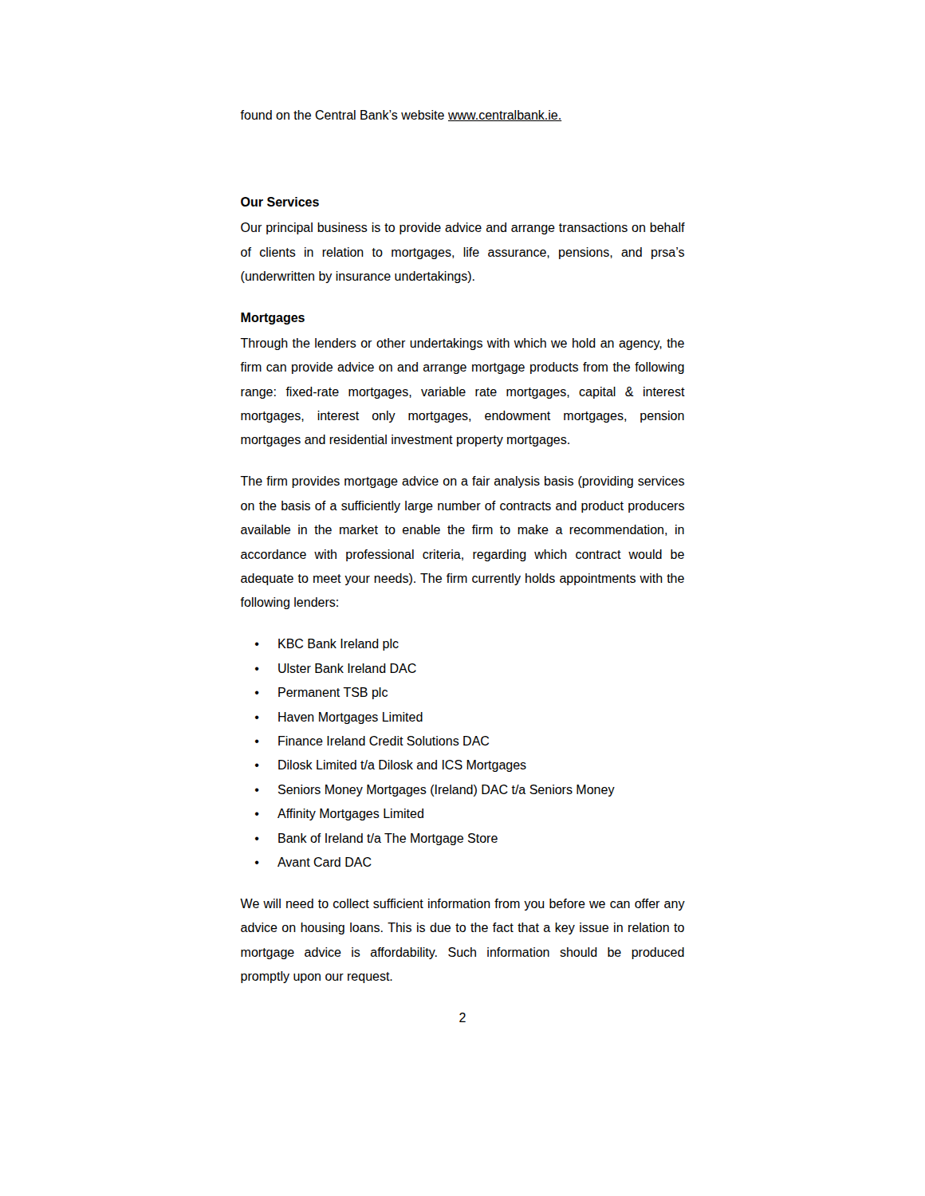found on the Central Bank’s website www.centralbank.ie.
Our Services
Our principal business is to provide advice and arrange transactions on behalf of clients in relation to mortgages, life assurance, pensions, and prsa’s (underwritten by insurance undertakings).
Mortgages
Through the lenders or other undertakings with which we hold an agency, the firm can provide advice on and arrange mortgage products from the following range: fixed-rate mortgages, variable rate mortgages, capital & interest mortgages, interest only mortgages, endowment mortgages, pension mortgages and residential investment property mortgages.
The firm provides mortgage advice on a fair analysis basis (providing services on the basis of a sufficiently large number of contracts and product producers available in the market to enable the firm to make a recommendation, in accordance with professional criteria, regarding which contract would be adequate to meet your needs). The firm currently holds appointments with the following lenders:
KBC Bank Ireland plc
Ulster Bank Ireland DAC
Permanent TSB plc
Haven Mortgages Limited
Finance Ireland Credit Solutions DAC
Dilosk Limited t/a Dilosk and ICS Mortgages
Seniors Money Mortgages (Ireland) DAC t/a Seniors Money
Affinity Mortgages Limited
Bank of Ireland t/a The Mortgage Store
Avant Card DAC
We will need to collect sufficient information from you before we can offer any advice on housing loans. This is due to the fact that a key issue in relation to mortgage advice is affordability. Such information should be produced promptly upon our request.
2